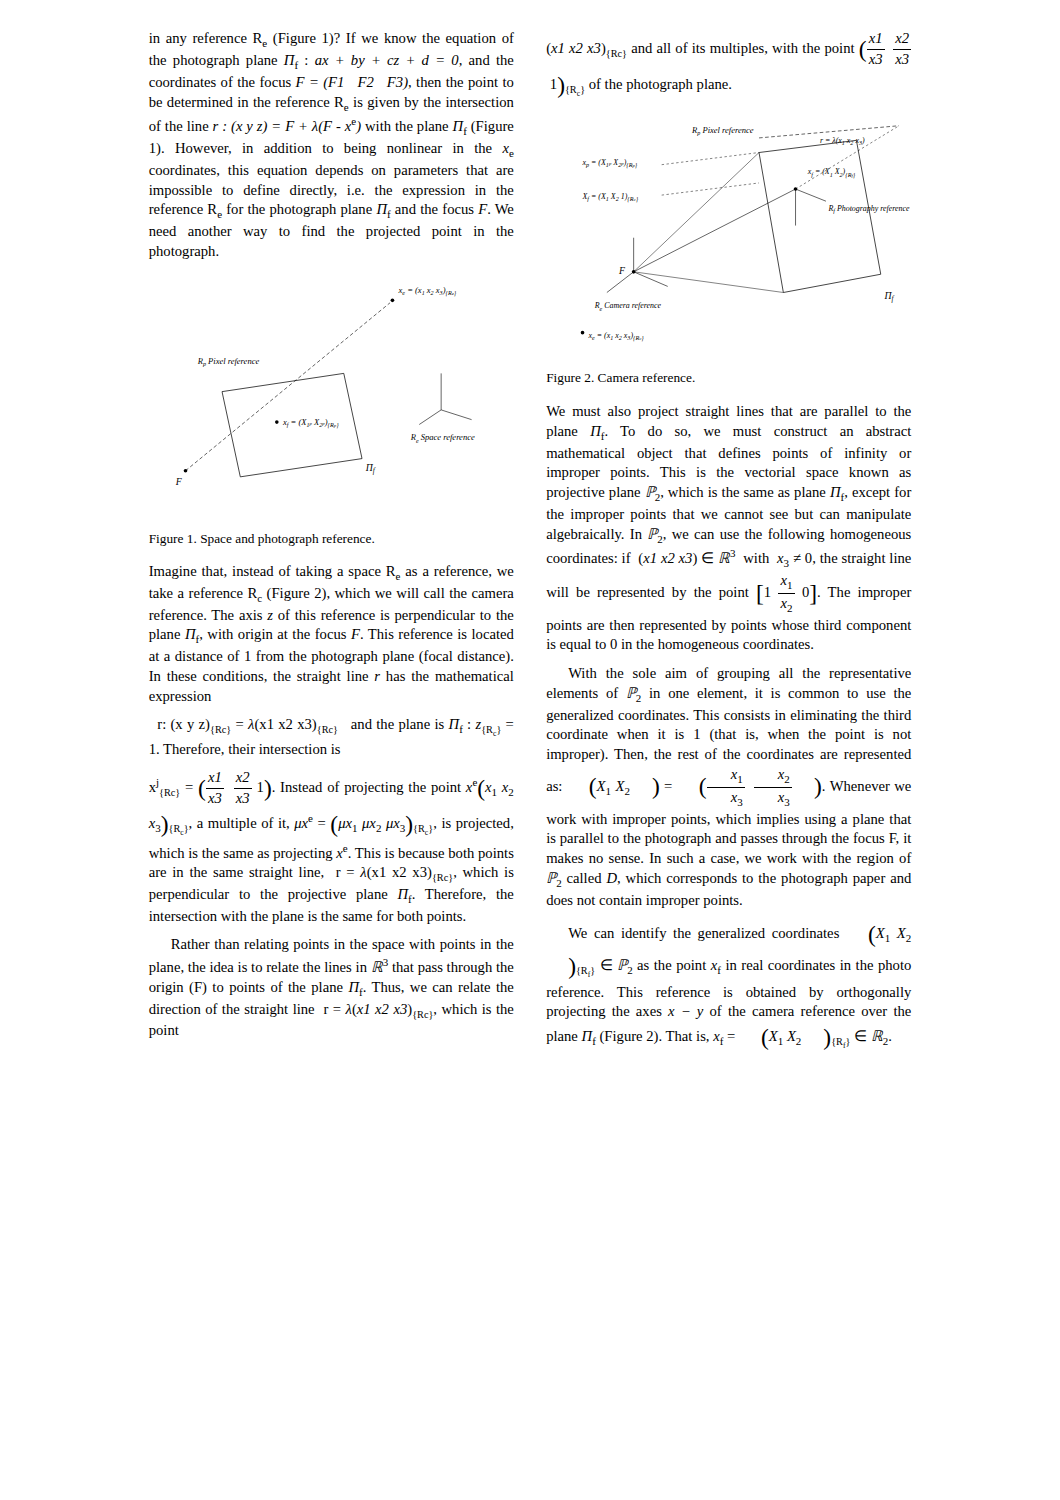in any reference Re (Figure 1)? If we know the equation of the photograph plane Πf : ax + by + cz + d = 0, and the coordinates of the focus F = (F1 F2 F3), then the point to be determined in the reference Re is given by the intersection of the line r : (x y z) = F + λ(F - xe) with the plane Πf (Figure 1). However, in addition to being nonlinear in the xe coordinates, this equation depends on parameters that are impossible to define directly, i.e. the expression in the reference Re for the photograph plane Πf and the focus F. We need another way to find the projected point in the photograph.
xe = (x1 x2 x3){Re} F Rp Pixel reference xf = (X1p X2p){Rp} Πf Re Space reference
Figure 1. Space and photograph reference.
Imagine that, instead of taking a space Re as a reference, we take a reference Rc (Figure 2), which we will call the camera reference. The axis z of this reference is perpendicular to the plane Πf, with origin at the focus F. This reference is located at a distance of 1 from the photograph plane (focal distance). In these conditions, the straight line r has the mathematical expression
r: (x y z){Rc} = λ(x1 x2 x3){Rc} and the plane is Πf : z{Rc} = 1. Therefore, their intersection is
xj{Rc} = (x1 x3 x2 x3 1). Instead of projecting the point xe(x1 x2 x3){Rc}, a multiple of it, μxe = (μx1 μx2 μx3){Rc}, is projected, which is the same as projecting xe. This is because both points are in the same straight line, r = λ(x1 x2 x3){Rc}, which is perpendicular to the projective plane Πf. Therefore, the intersection with the plane is the same for both points.
Rather than relating points in the space with points in the plane, the idea is to relate the lines in ℝ3 that pass through the origin (F) to points of the plane Πf. Thus, we can relate the direction of the straight line r = λ(x1 x2 x3){Rc}, which is the point
(x1 x2 x3){Rc} and all of its multiples, with the point (x1 x3 x2 x3 1){Rc} of the photograph plane.
Rp Pixel reference r = λ(x1 x2 x3) xp = (X1p X2p){Rp} xf = (X1 X2){Rf} Xf = (X1 X2 1){Rc} Rf Photography reference F Re Camera reference Πf xe = (x1 x2 x3){Rc}
Figure 2. Camera reference.
We must also project straight lines that are parallel to the plane Πf. To do so, we must construct an abstract mathematical object that defines points of infinity or improper points. This is the vectorial space known as projective plane ℙ2, which is the same as plane Πf, except for the improper points that we cannot see but can manipulate algebraically. In ℙ2, we can use the following homogeneous coordinates: if (x1 x2 x3) ∈ ℝ3 with x3 ≠ 0, the straight line will be represented by the point [1 x1 x2 0]. The improper points are then represented by points whose third component is equal to 0 in the homogeneous coordinates.
With the sole aim of grouping all the representative elements of ℙ2 in one element, it is common to use the generalized coordinates. This consists in eliminating the third coordinate when it is 1 (that is, when the point is not improper). Then, the rest of the coordinates are represented as: (X1 X2) = (x1 x3 x2 x3). Whenever we work with improper points, which implies using a plane that is parallel to the photograph and passes through the focus F, it makes no sense. In such a case, we work with the region of ℙ2 called D, which corresponds to the photograph paper and does not contain improper points.
We can identify the generalized coordinates (X1 X2){Rf} ∈ ℙ2 as the point xf in real coordinates in the photo reference. This reference is obtained by orthogonally projecting the axes x − y of the camera reference over the plane Πf (Figure 2). That is, xf = (X1 X2){Rf} ∈ ℝ2.